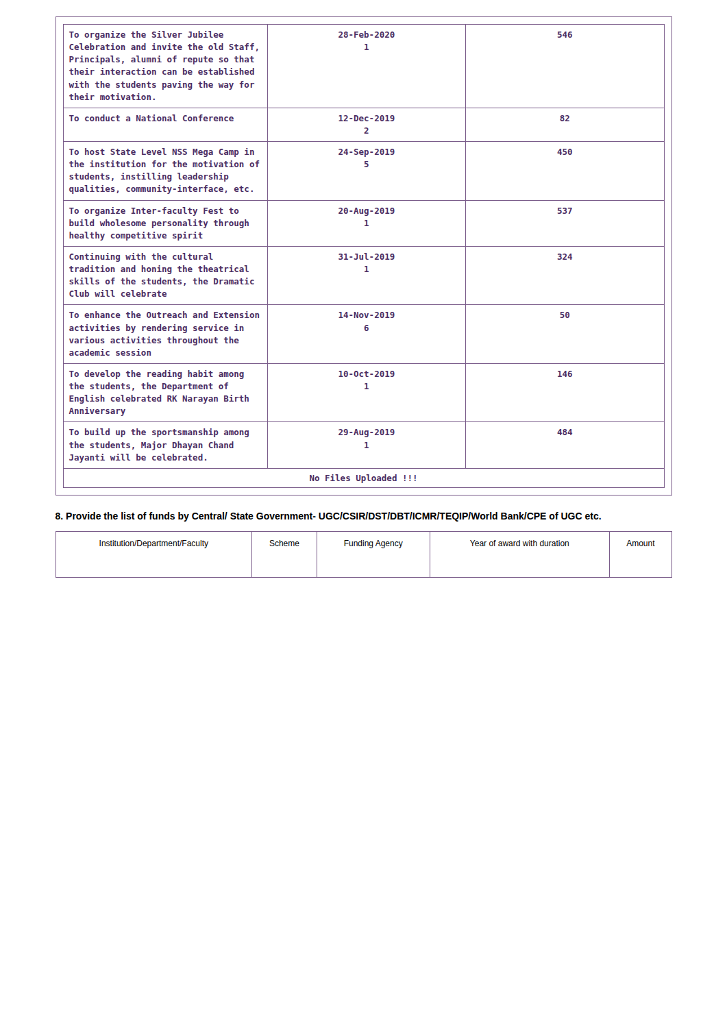| To organize the Silver Jubilee Celebration and invite the old Staff, Principals, alumni of repute so that their interaction can be established with the students paving the way for their motivation. | 28-Feb-2020 1 | 546 |
| To conduct a National Conference | 12-Dec-2019 2 | 82 |
| To host State Level NSS Mega Camp in the institution for the motivation of students, instilling leadership qualities, community-interface, etc. | 24-Sep-2019 5 | 450 |
| To organize Inter-faculty Fest to build wholesome personality through healthy competitive spirit | 20-Aug-2019 1 | 537 |
| Continuing with the cultural tradition and honing the theatrical skills of the students, the Dramatic Club will celebrate | 31-Jul-2019 1 | 324 |
| To enhance the Outreach and Extension activities by rendering service in various activities throughout the academic session | 14-Nov-2019 6 | 50 |
| To develop the reading habit among the students, the Department of English celebrated RK Narayan Birth Anniversary | 10-Oct-2019 1 | 146 |
| To build up the sportsmanship among the students, Major Dhayan Chand Jayanti will be celebrated. | 29-Aug-2019 1 | 484 |
No Files Uploaded !!!
8. Provide the list of funds by Central/ State Government- UGC/CSIR/DST/DBT/ICMR/TEQIP/World Bank/CPE of UGC etc.
| Institution/Department/Faculty | Scheme | Funding Agency | Year of award with duration | Amount |
| --- | --- | --- | --- | --- |